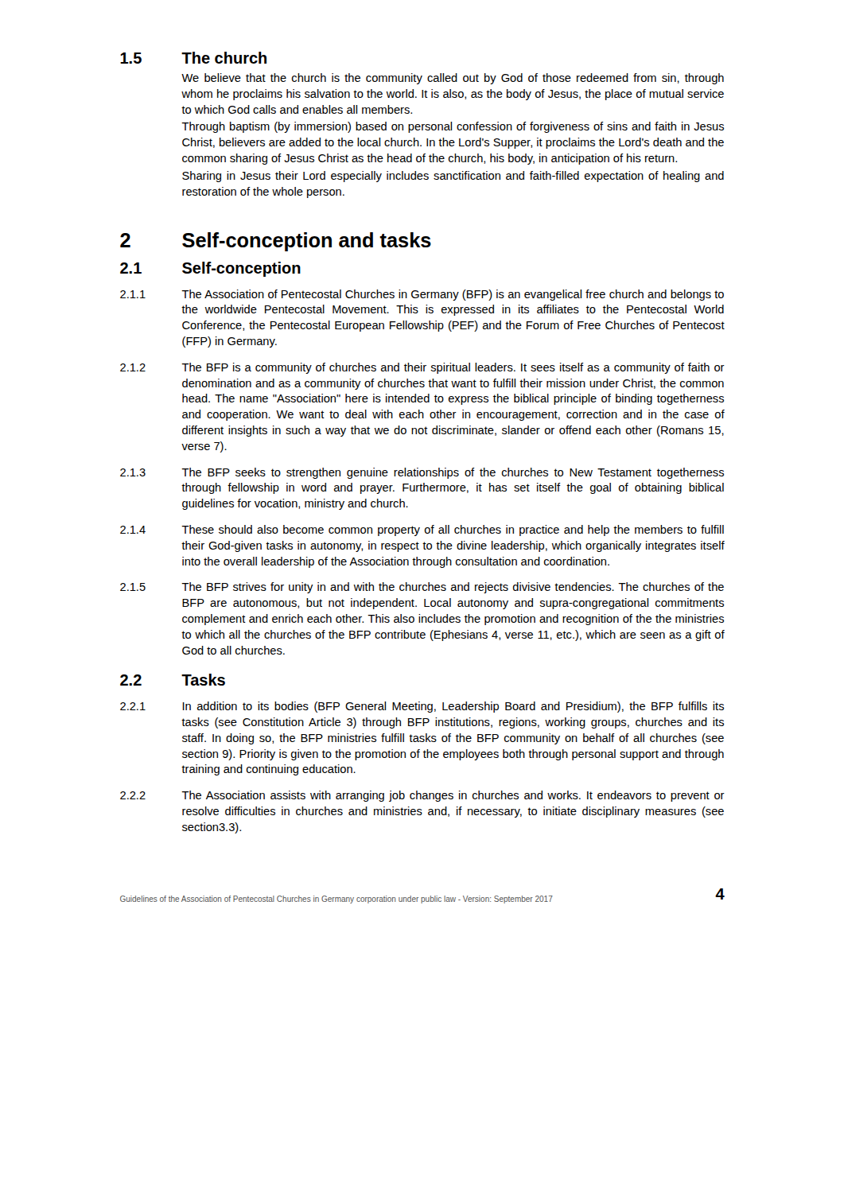1.5
The church
We believe that the church is the community called out by God of those redeemed from sin, through whom he proclaims his salvation to the world. It is also, as the body of Jesus, the place of mutual service to which God calls and enables all members.
Through baptism (by immersion) based on personal confession of forgiveness of sins and faith in Jesus Christ, believers are added to the local church. In the Lord's Supper, it proclaims the Lord's death and the common sharing of Jesus Christ as the head of the church, his body, in anticipation of his return.
Sharing in Jesus their Lord especially includes sanctification and faith-filled expectation of healing and restoration of the whole person.
2
Self-conception and tasks
2.1
Self-conception
2.1.1
The Association of Pentecostal Churches in Germany (BFP) is an evangelical free church and belongs to the worldwide Pentecostal Movement. This is expressed in its affiliates to the Pentecostal World Conference, the Pentecostal European Fellowship (PEF) and the Forum of Free Churches of Pentecost (FFP) in Germany.
2.1.2
The BFP is a community of churches and their spiritual leaders. It sees itself as a community of faith or denomination and as a community of churches that want to fulfill their mission under Christ, the common head. The name "Association" here is intended to express the biblical principle of binding togetherness and cooperation. We want to deal with each other in encouragement, correction and in the case of different insights in such a way that we do not discriminate, slander or offend each other (Romans 15, verse 7).
2.1.3
The BFP seeks to strengthen genuine relationships of the churches to New Testament togetherness through fellowship in word and prayer. Furthermore, it has set itself the goal of obtaining biblical guidelines for vocation, ministry and church.
2.1.4
These should also become common property of all churches in practice and help the members to fulfill their God-given tasks in autonomy, in respect to the divine leadership, which organically integrates itself into the overall leadership of the Association through consultation and coordination.
2.1.5
The BFP strives for unity in and with the churches and rejects divisive tendencies. The churches of the BFP are autonomous, but not independent. Local autonomy and supra-congregational commitments complement and enrich each other. This also includes the promotion and recognition of the the ministries to which all the churches of the BFP contribute (Ephesians 4, verse 11, etc.), which are seen as a gift of God to all churches.
2.2
Tasks
2.2.1
In addition to its bodies (BFP General Meeting, Leadership Board and Presidium), the BFP fulfills its tasks (see Constitution Article 3) through BFP institutions, regions, working groups, churches and its staff. In doing so, the BFP ministries fulfill tasks of the BFP community on behalf of all churches (see section 9). Priority is given to the promotion of the employees both through personal support and through training and continuing education.
2.2.2
The Association assists with arranging job changes in churches and works. It endeavors to prevent or resolve difficulties in churches and ministries and, if necessary, to initiate disciplinary measures (see section3.3).
Guidelines of the Association of Pentecostal Churches in Germany corporation under public law - Version: September 2017
4